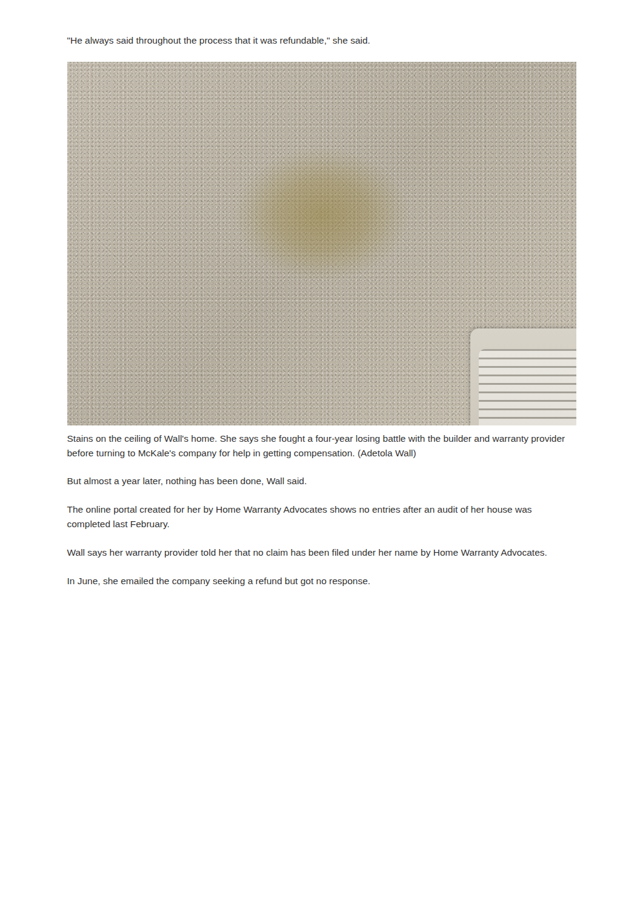"He always said throughout the process that it was refundable," she said.
Stains on the ceiling of Wall's home. She says she fought a four-year losing battle with the builder and warranty provider before turning to McKale's company for help in getting compensation. (Adetola Wall)
But almost a year later, nothing has been done, Wall said.
The online portal created for her by Home Warranty Advocates shows no entries after an audit of her house was completed last February.
Wall says her warranty provider told her that no claim has been filed under her name by Home Warranty Advocates.
In June, she emailed the company seeking a refund but got no response.